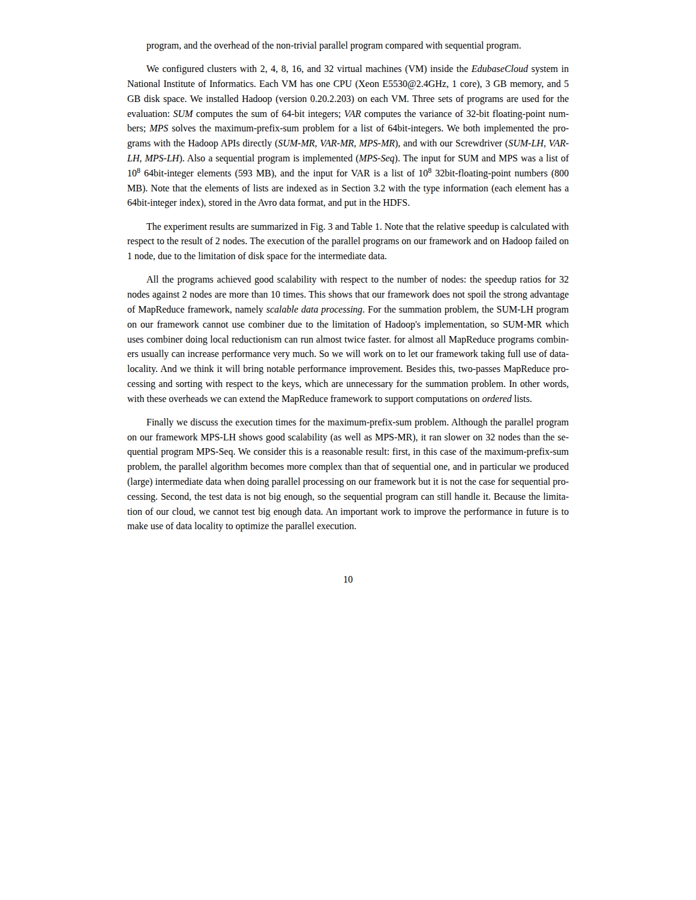program, and the overhead of the non-trivial parallel program compared with sequential program.
We configured clusters with 2, 4, 8, 16, and 32 virtual machines (VM) inside the EdubaseCloud system in National Institute of Informatics. Each VM has one CPU (Xeon E5530@2.4GHz, 1 core), 3 GB memory, and 5 GB disk space. We installed Hadoop (version 0.20.2.203) on each VM. Three sets of programs are used for the evaluation: SUM computes the sum of 64-bit integers; VAR computes the variance of 32-bit floating-point numbers; MPS solves the maximum-prefix-sum problem for a list of 64bit-integers. We both implemented the programs with the Hadoop APIs directly (SUM-MR, VAR-MR, MPS-MR), and with our Screwdriver (SUM-LH, VAR-LH, MPS-LH). Also a sequential program is implemented (MPS-Seq). The input for SUM and MPS was a list of 108 64bit-integer elements (593 MB), and the input for VAR is a list of 108 32bit-floating-point numbers (800 MB). Note that the elements of lists are indexed as in Section 3.2 with the type information (each element has a 64bit-integer index), stored in the Avro data format, and put in the HDFS.
The experiment results are summarized in Fig. 3 and Table 1. Note that the relative speedup is calculated with respect to the result of 2 nodes. The execution of the parallel programs on our framework and on Hadoop failed on 1 node, due to the limitation of disk space for the intermediate data.
All the programs achieved good scalability with respect to the number of nodes: the speedup ratios for 32 nodes against 2 nodes are more than 10 times. This shows that our framework does not spoil the strong advantage of MapReduce framework, namely scalable data processing. For the summation problem, the SUM-LH program on our framework cannot use combiner due to the limitation of Hadoop's implementation, so SUM-MR which uses combiner doing local reductionism can run almost twice faster. for almost all MapReduce programs combiners usually can increase performance very much. So we will work on to let our framework taking full use of data-locality. And we think it will bring notable performance improvement. Besides this, two-passes MapReduce processing and sorting with respect to the keys, which are unnecessary for the summation problem. In other words, with these overheads we can extend the MapReduce framework to support computations on ordered lists.
Finally we discuss the execution times for the maximum-prefix-sum problem. Although the parallel program on our framework MPS-LH shows good scalability (as well as MPS-MR), it ran slower on 32 nodes than the sequential program MPS-Seq. We consider this is a reasonable result: first, in this case of the maximum-prefix-sum problem, the parallel algorithm becomes more complex than that of sequential one, and in particular we produced (large) intermediate data when doing parallel processing on our framework but it is not the case for sequential processing. Second, the test data is not big enough, so the sequential program can still handle it. Because the limitation of our cloud, we cannot test big enough data. An important work to improve the performance in future is to make use of data locality to optimize the parallel execution.
10